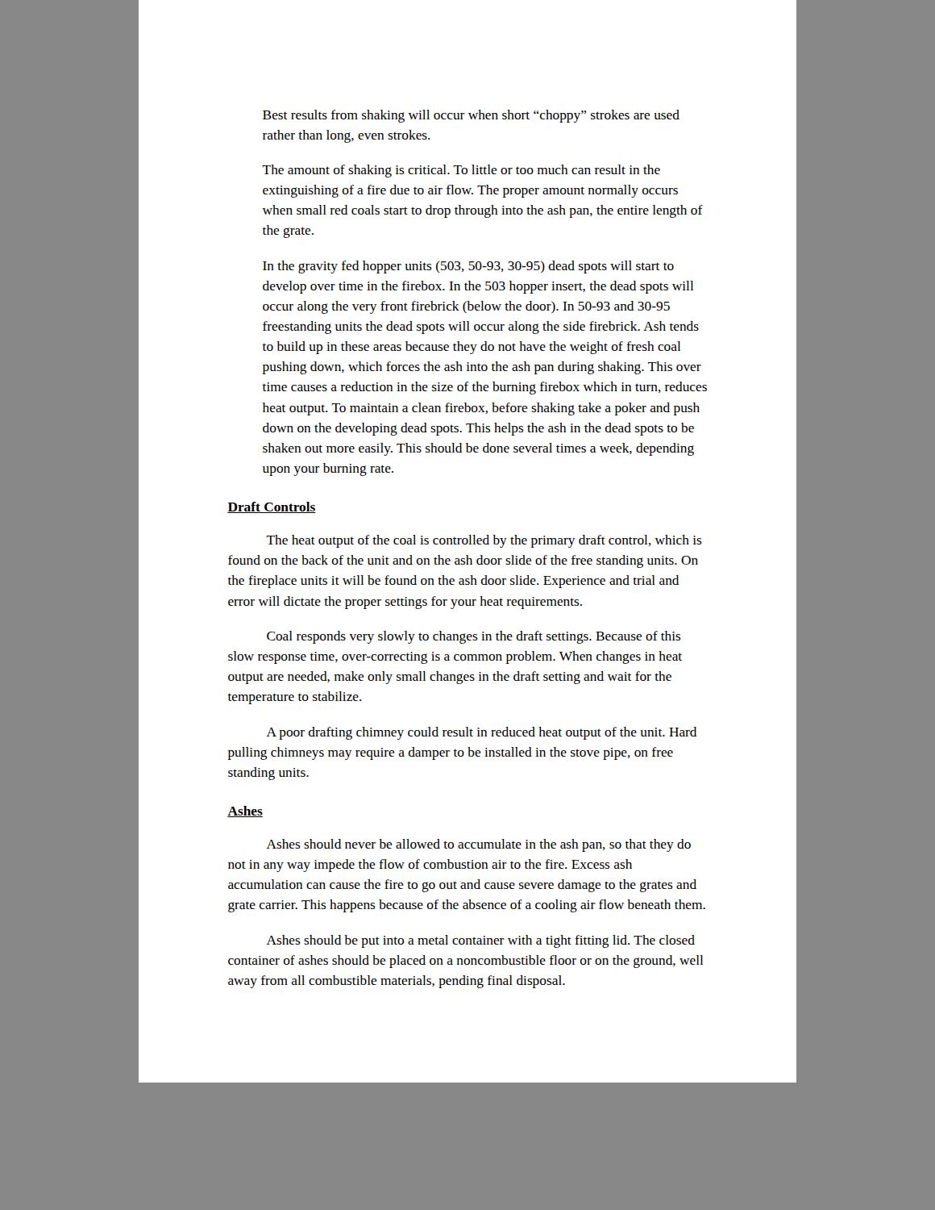Best results from shaking will occur when short “choppy” strokes are used rather than long, even strokes.
The amount of shaking is critical. To little or too much can result in the extinguishing of a fire due to air flow. The proper amount normally occurs when small red coals start to drop through into the ash pan, the entire length of the grate.
In the gravity fed hopper units (503, 50-93, 30-95) dead spots will start to develop over time in the firebox. In the 503 hopper insert, the dead spots will occur along the very front firebrick (below the door). In 50-93 and 30-95 freestanding units the dead spots will occur along the side firebrick. Ash tends to build up in these areas because they do not have the weight of fresh coal pushing down, which forces the ash into the ash pan during shaking. This over time causes a reduction in the size of the burning firebox which in turn, reduces heat output. To maintain a clean firebox, before shaking take a poker and push down on the developing dead spots. This helps the ash in the dead spots to be shaken out more easily. This should be done several times a week, depending upon your burning rate.
Draft Controls
The heat output of the coal is controlled by the primary draft control, which is found on the back of the unit and on the ash door slide of the free standing units. On the fireplace units it will be found on the ash door slide. Experience and trial and error will dictate the proper settings for your heat requirements.
Coal responds very slowly to changes in the draft settings. Because of this slow response time, over-correcting is a common problem. When changes in heat output are needed, make only small changes in the draft setting and wait for the temperature to stabilize.
A poor drafting chimney could result in reduced heat output of the unit. Hard pulling chimneys may require a damper to be installed in the stove pipe, on free standing units.
Ashes
Ashes should never be allowed to accumulate in the ash pan, so that they do not in any way impede the flow of combustion air to the fire. Excess ash accumulation can cause the fire to go out and cause severe damage to the grates and grate carrier. This happens because of the absence of a cooling air flow beneath them.
Ashes should be put into a metal container with a tight fitting lid. The closed container of ashes should be placed on a noncombustible floor or on the ground, well away from all combustible materials, pending final disposal.